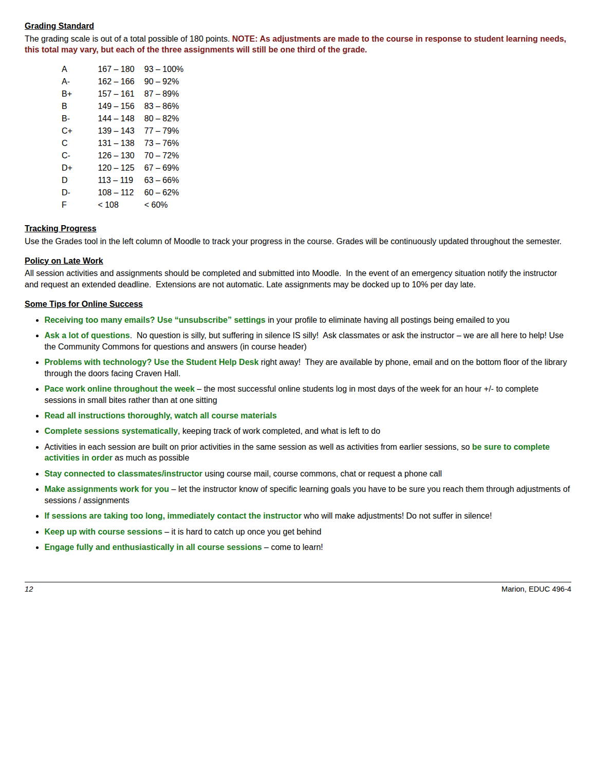Grading Standard
The grading scale is out of a total possible of 180 points. NOTE: As adjustments are made to the course in response to student learning needs, this total may vary, but each of the three assignments will still be one third of the grade.
| A | 167 – 180 | 93 – 100% |
| A- | 162 – 166 | 90 – 92% |
| B+ | 157 – 161 | 87 – 89% |
| B | 149 – 156 | 83 – 86% |
| B- | 144 – 148 | 80 – 82% |
| C+ | 139 – 143 | 77 – 79% |
| C | 131 – 138 | 73 – 76% |
| C- | 126 – 130 | 70 – 72% |
| D+ | 120 – 125 | 67 – 69% |
| D | 113 – 119 | 63 – 66% |
| D- | 108 – 112 | 60 – 62% |
| F | < 108 | < 60% |
Tracking Progress
Use the Grades tool in the left column of Moodle to track your progress in the course. Grades will be continuously updated throughout the semester.
Policy on Late Work
All session activities and assignments should be completed and submitted into Moodle. In the event of an emergency situation notify the instructor and request an extended deadline. Extensions are not automatic. Late assignments may be docked up to 10% per day late.
Some Tips for Online Success
Receiving too many emails? Use “unsubscribe” settings in your profile to eliminate having all postings being emailed to you
Ask a lot of questions. No question is silly, but suffering in silence IS silly! Ask classmates or ask the instructor – we are all here to help! Use the Community Commons for questions and answers (in course header)
Problems with technology? Use the Student Help Desk right away! They are available by phone, email and on the bottom floor of the library through the doors facing Craven Hall.
Pace work online throughout the week – the most successful online students log in most days of the week for an hour +/- to complete sessions in small bites rather than at one sitting
Read all instructions thoroughly, watch all course materials
Complete sessions systematically, keeping track of work completed, and what is left to do
Activities in each session are built on prior activities in the same session as well as activities from earlier sessions, so be sure to complete activities in order as much as possible
Stay connected to classmates/instructor using course mail, course commons, chat or request a phone call
Make assignments work for you – let the instructor know of specific learning goals you have to be sure you reach them through adjustments of sessions / assignments
If sessions are taking too long, immediately contact the instructor who will make adjustments! Do not suffer in silence!
Keep up with course sessions – it is hard to catch up once you get behind
Engage fully and enthusiastically in all course sessions – come to learn!
12 Marion, EDUC 496-4